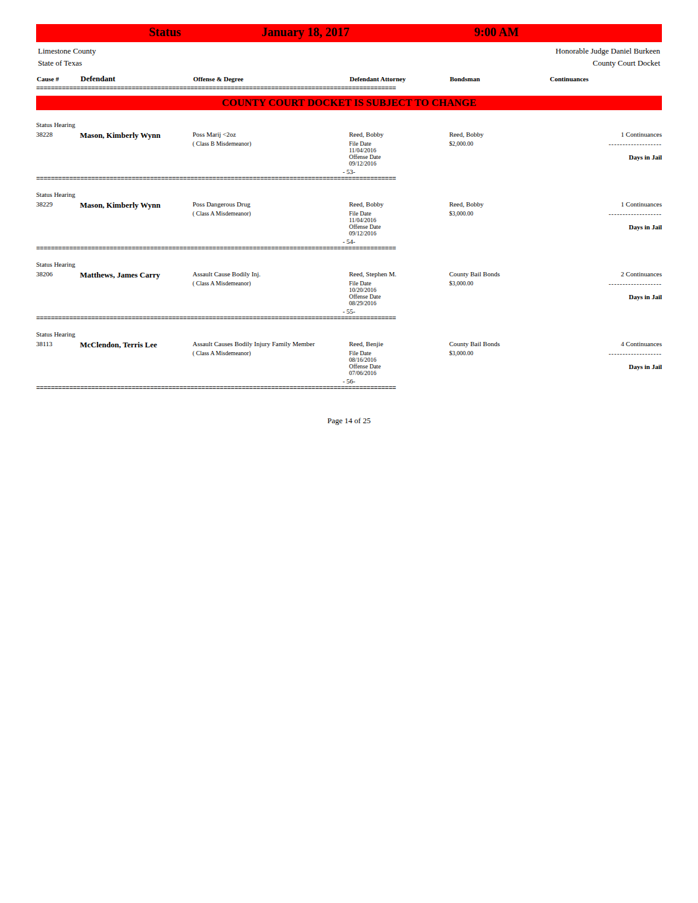Status January 18, 2017 9:00 AM
| Limestone County | Honorable Judge Daniel Burkeen |
| State of Texas | County Court Docket |
| Cause # | Defendant | Offense & Degree | Defendant Attorney | Bondsman | Continuances |
| --- | --- | --- | --- | --- | --- |
==================================================================================================
COUNTY COURT DOCKET IS SUBJECT TO CHANGE
Status Hearing
| 38228 | Mason, Kimberly Wynn | Poss Marij <2oz | Reed, Bobby | Reed, Bobby | 1 Continuances |
| | | ( Class B Misdemeanor) | File Date 11/04/2016 | $2,000.00 | ------------------- |
| | | | Offense Date 09/12/2016 | | Days in Jail |
- 53-
==================================================================================================
Status Hearing
| 38229 | Mason, Kimberly Wynn | Poss Dangerous Drug | Reed, Bobby | Reed, Bobby | 1 Continuances |
| | | ( Class A Misdemeanor) | File Date 11/04/2016 | $3,000.00 | ------------------- |
| | | | Offense Date 09/12/2016 | | Days in Jail |
- 54-
==================================================================================================
Status Hearing
| 38206 | Matthews, James Carry | Assault Cause Bodily Inj. | Reed, Stephen M. | County Bail Bonds | 2 Continuances |
| | | ( Class A Misdemeanor) | File Date 10/20/2016 | $3,000.00 | ------------------- |
| | | | Offense Date 08/29/2016 | | Days in Jail |
- 55-
==================================================================================================
Status Hearing
| 38113 | McClendon, Terris Lee | Assault Causes Bodily Injury Family Member | Reed, Benjie | County Bail Bonds | 4 Continuances |
| | | ( Class A Misdemeanor) | File Date 08/16/2016 | $3,000.00 | ------------------- |
| | | | Offense Date 07/06/2016 | | Days in Jail |
- 56-
==================================================================================================
Page 14 of 25